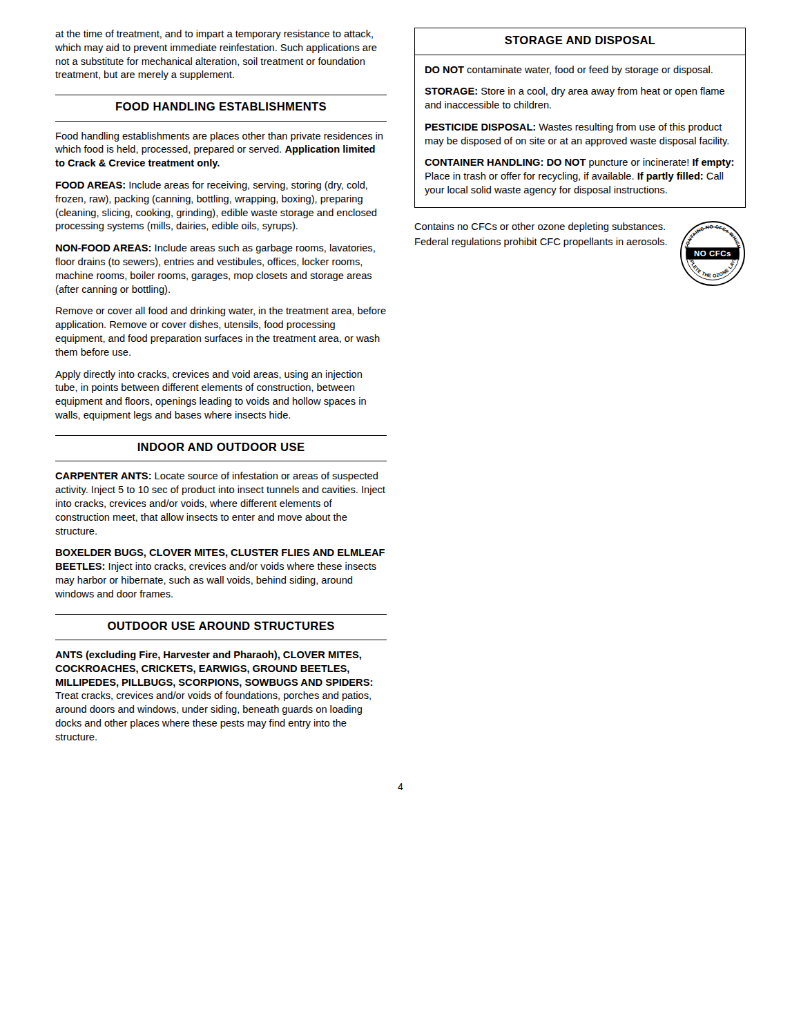at the time of treatment, and to impart a temporary resistance to attack, which may aid to prevent immediate reinfestation. Such applications are not a substitute for mechanical alteration, soil treatment or foundation treatment, but are merely a supplement.
Food Handling Establishments
Food handling establishments are places other than private residences in which food is held, processed, prepared or served. Application limited to Crack & Crevice treatment only.
FOOD AREAS: Include areas for receiving, serving, storing (dry, cold, frozen, raw), packing (canning, bottling, wrapping, boxing), preparing (cleaning, slicing, cooking, grinding), edible waste storage and enclosed processing systems (mills, dairies, edible oils, syrups).
NON-FOOD AREAS: Include areas such as garbage rooms, lavatories, floor drains (to sewers), entries and vestibules, offices, locker rooms, machine rooms, boiler rooms, garages, mop closets and storage areas (after canning or bottling).
Remove or cover all food and drinking water, in the treatment area, before application. Remove or cover dishes, utensils, food processing equipment, and food preparation surfaces in the treatment area, or wash them before use.
Apply directly into cracks, crevices and void areas, using an injection tube, in points between different elements of construction, between equipment and floors, openings leading to voids and hollow spaces in walls, equipment legs and bases where insects hide.
Indoor and Outdoor Use
CARPENTER ANTS: Locate source of infestation or areas of suspected activity. Inject 5 to 10 sec of product into insect tunnels and cavities. Inject into cracks, crevices and/or voids, where different elements of construction meet, that allow insects to enter and move about the structure.
BOXELDER BUGS, CLOVER MITES, CLUSTER FLIES AND ELMLEAF BEETLES: Inject into cracks, crevices and/or voids where these insects may harbor or hibernate, such as wall voids, behind siding, around windows and door frames.
Outdoor Use Around Structures
ANTS (excluding Fire, Harvester and Pharaoh), CLOVER MITES, COCKROACHES, CRICKETS, EARWIGS, GROUND BEETLES, MILLIPEDES, PILLBUGS, SCORPIONS, SOWBUGS AND SPIDERS: Treat cracks, crevices and/or voids of foundations, porches and patios, around doors and windows, under siding, beneath guards on loading docks and other places where these pests may find entry into the structure.
Storage and Disposal
DO NOT contaminate water, food or feed by storage or disposal.
STORAGE: Store in a cool, dry area away from heat or open flame and inaccessible to children.
PESTICIDE DISPOSAL: Wastes resulting from use of this product may be disposed of on site or at an approved waste disposal facility.
CONTAINER HANDLING: DO NOT puncture or incinerate! If empty: Place in trash or offer for recycling, if available. If partly filled: Call your local solid waste agency for disposal instructions.
Contains no CFCs or other ozone depleting substances.
Federal regulations prohibit CFC propellants in aerosols.
CONTAINS NO CFCs WHICH DEPLETE THE OZONE LAYER NO CFCs
4